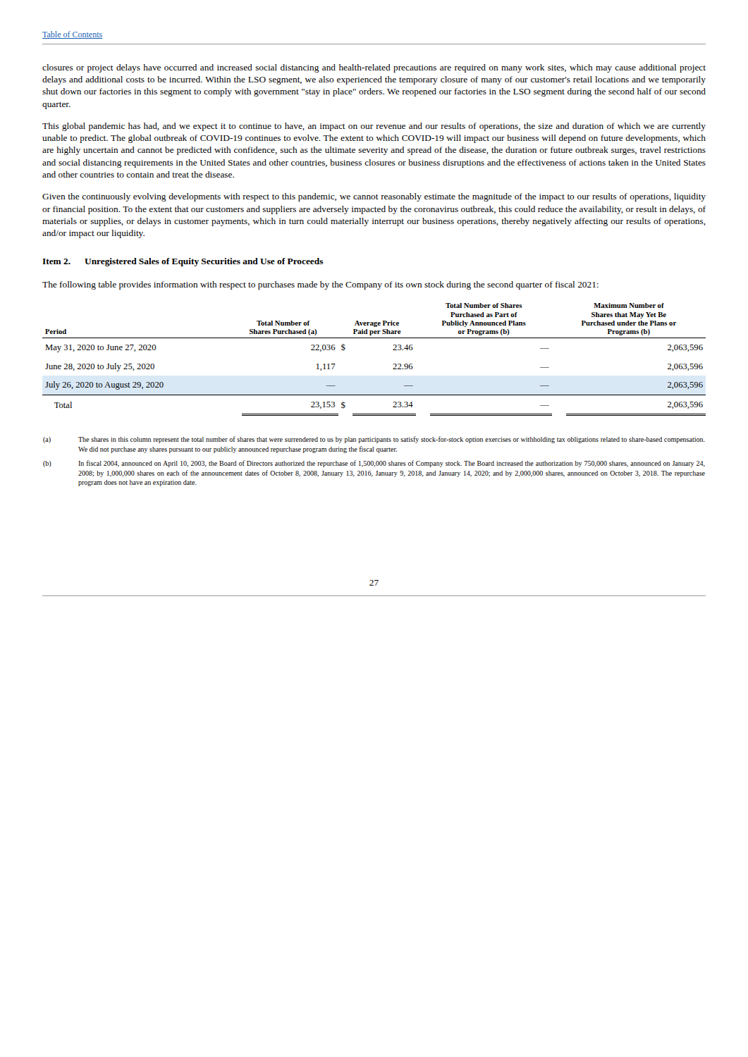Table of Contents
closures or project delays have occurred and increased social distancing and health-related precautions are required on many work sites, which may cause additional project delays and additional costs to be incurred. Within the LSO segment, we also experienced the temporary closure of many of our customer's retail locations and we temporarily shut down our factories in this segment to comply with government "stay in place" orders. We reopened our factories in the LSO segment during the second half of our second quarter.
This global pandemic has had, and we expect it to continue to have, an impact on our revenue and our results of operations, the size and duration of which we are currently unable to predict. The global outbreak of COVID-19 continues to evolve. The extent to which COVID-19 will impact our business will depend on future developments, which are highly uncertain and cannot be predicted with confidence, such as the ultimate severity and spread of the disease, the duration or future outbreak surges, travel restrictions and social distancing requirements in the United States and other countries, business closures or business disruptions and the effectiveness of actions taken in the United States and other countries to contain and treat the disease.
Given the continuously evolving developments with respect to this pandemic, we cannot reasonably estimate the magnitude of the impact to our results of operations, liquidity or financial position. To the extent that our customers and suppliers are adversely impacted by the coronavirus outbreak, this could reduce the availability, or result in delays, of materials or supplies, or delays in customer payments, which in turn could materially interrupt our business operations, thereby negatively affecting our results of operations, and/or impact our liquidity.
Item 2. Unregistered Sales of Equity Securities and Use of Proceeds
The following table provides information with respect to purchases made by the Company of its own stock during the second quarter of fiscal 2021:
| Period | Total Number of Shares Purchased (a) | Average Price Paid per Share | Total Number of Shares Purchased as Part of Publicly Announced Plans or Programs (b) | Maximum Number of Shares that May Yet Be Purchased under the Plans or Programs (b) |
| --- | --- | --- | --- | --- |
| May 31, 2020 to June 27, 2020 | | 22,036 | $ | 23.46 | | — | | 2,063,596 |
| June 28, 2020 to July 25, 2020 | | 1,117 | | 22.96 | | — | | 2,063,596 |
| July 26, 2020 to August 29, 2020 | | — | | — | | — | | 2,063,596 |
| Total | | 23,153 | $ | 23.34 | | — | | 2,063,596 |
| (a) | The shares in this column represent the total number of shares that were surrendered to us by plan participants to satisfy stock-for-stock option exercises or withholding tax obligations related to share-based compensation. We did not purchase any shares pursuant to our publicly announced repurchase program during the fiscal quarter. |
| (b) | In fiscal 2004, announced on April 10, 2003, the Board of Directors authorized the repurchase of 1,500,000 shares of Company stock. The Board increased the authorization by 750,000 shares, announced on January 24, 2008; by 1,000,000 shares on each of the announcement dates of October 8, 2008, January 13, 2016, January 9, 2018, and January 14, 2020; and by 2,000,000 shares, announced on October 3, 2018. The repurchase program does not have an expiration date. |
27